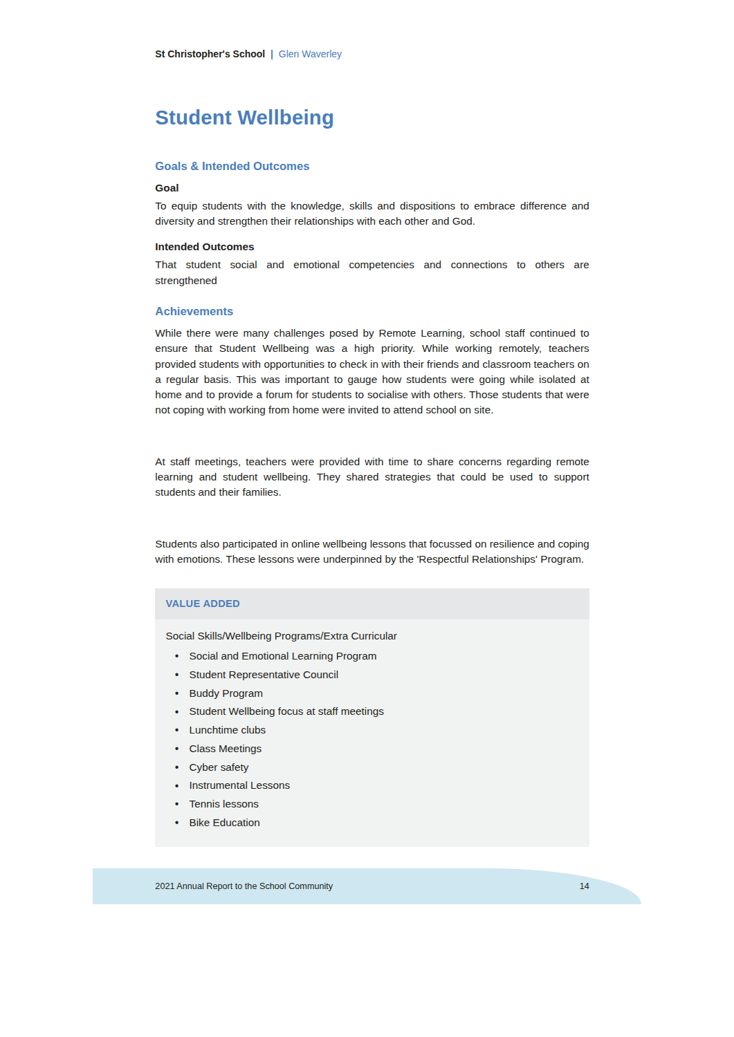St Christopher's School | Glen Waverley
Student Wellbeing
Goals & Intended Outcomes
Goal
To equip students with the knowledge, skills and dispositions to embrace difference and diversity and strengthen their relationships with each other and God.
Intended Outcomes
That student social and emotional competencies and connections to others are strengthened
Achievements
While there were many challenges posed by Remote Learning, school staff continued to ensure that Student Wellbeing was a high priority. While working remotely, teachers provided students with opportunities to check in with their friends and classroom teachers on a regular basis. This was important to gauge how students were going while isolated at home and to provide a forum for students to socialise with others. Those students that were not coping with working from home were invited to attend school on site.
At staff meetings, teachers were provided with time to share concerns regarding remote learning and student wellbeing. They shared strategies that could be used to support students and their families.
Students also participated in online wellbeing lessons that focussed on resilience and coping with emotions. These lessons were underpinned by the 'Respectful Relationships' Program.
VALUE ADDED
Social Skills/Wellbeing Programs/Extra Curricular
Social and Emotional Learning Program
Student Representative Council
Buddy Program
Student Wellbeing focus at staff meetings
Lunchtime clubs
Class Meetings
Cyber safety
Instrumental Lessons
Tennis lessons
Bike Education
2021 Annual Report to the School Community
14